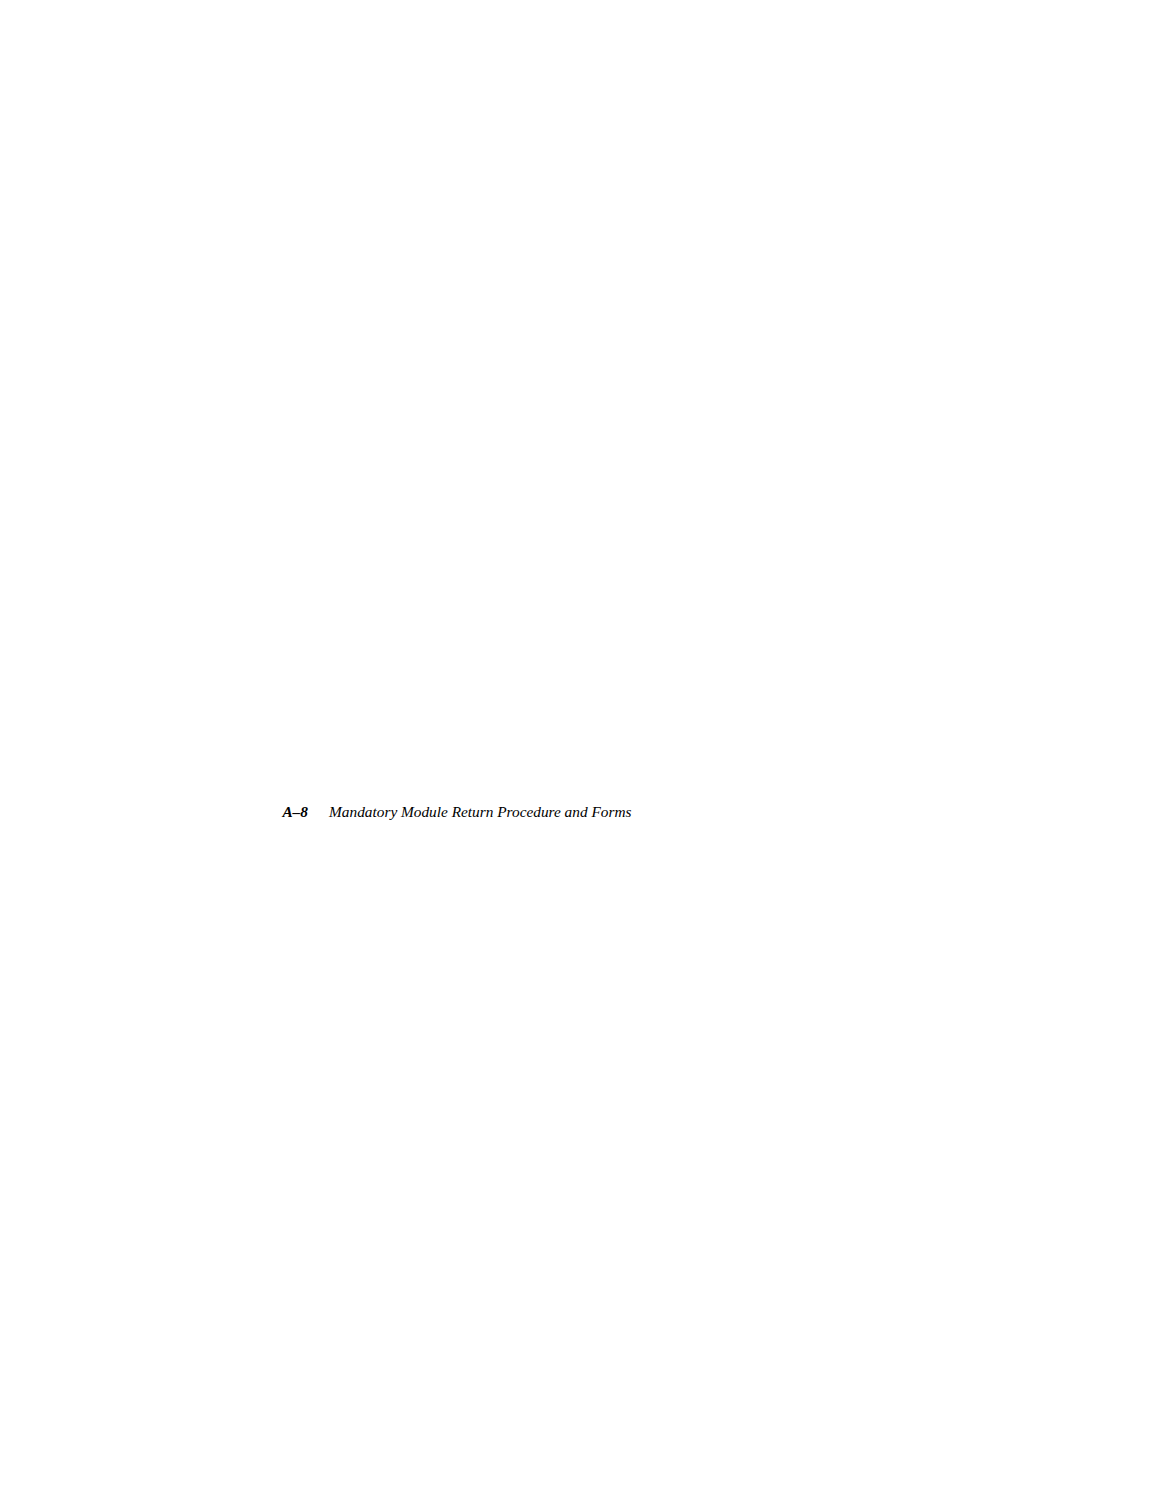A–8 Mandatory Module Return Procedure and Forms